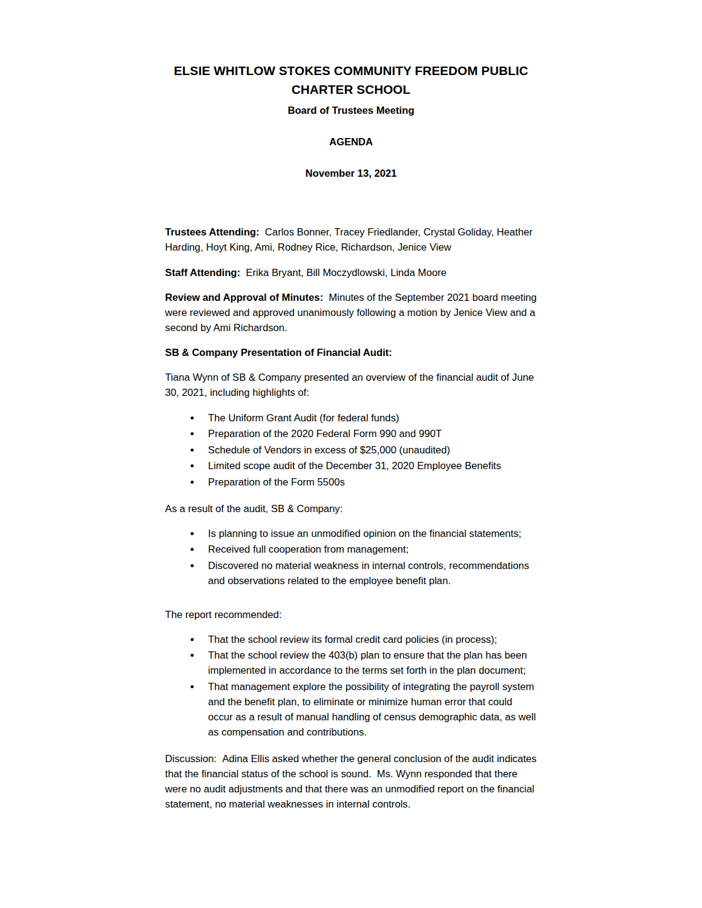ELSIE WHITLOW STOKES COMMUNITY FREEDOM PUBLIC CHARTER SCHOOL
Board of Trustees Meeting
AGENDA
November 13, 2021
Trustees Attending: Carlos Bonner, Tracey Friedlander, Crystal Goliday, Heather Harding, Hoyt King, Ami, Rodney Rice, Richardson, Jenice View
Staff Attending: Erika Bryant, Bill Moczydlowski, Linda Moore
Review and Approval of Minutes: Minutes of the September 2021 board meeting were reviewed and approved unanimously following a motion by Jenice View and a second by Ami Richardson.
SB & Company Presentation of Financial Audit:
Tiana Wynn of SB & Company presented an overview of the financial audit of June 30, 2021, including highlights of:
The Uniform Grant Audit (for federal funds)
Preparation of the 2020 Federal Form 990 and 990T
Schedule of Vendors in excess of $25,000 (unaudited)
Limited scope audit of the December 31, 2020 Employee Benefits
Preparation of the Form 5500s
As a result of the audit, SB & Company:
Is planning to issue an unmodified opinion on the financial statements;
Received full cooperation from management;
Discovered no material weakness in internal controls, recommendations and observations related to the employee benefit plan.
The report recommended:
That the school review its formal credit card policies (in process);
That the school review the 403(b) plan to ensure that the plan has been implemented in accordance to the terms set forth in the plan document;
That management explore the possibility of integrating the payroll system and the benefit plan, to eliminate or minimize human error that could occur as a result of manual handling of census demographic data, as well as compensation and contributions.
Discussion: Adina Ellis asked whether the general conclusion of the audit indicates that the financial status of the school is sound. Ms. Wynn responded that there were no audit adjustments and that there was an unmodified report on the financial statement, no material weaknesses in internal controls.